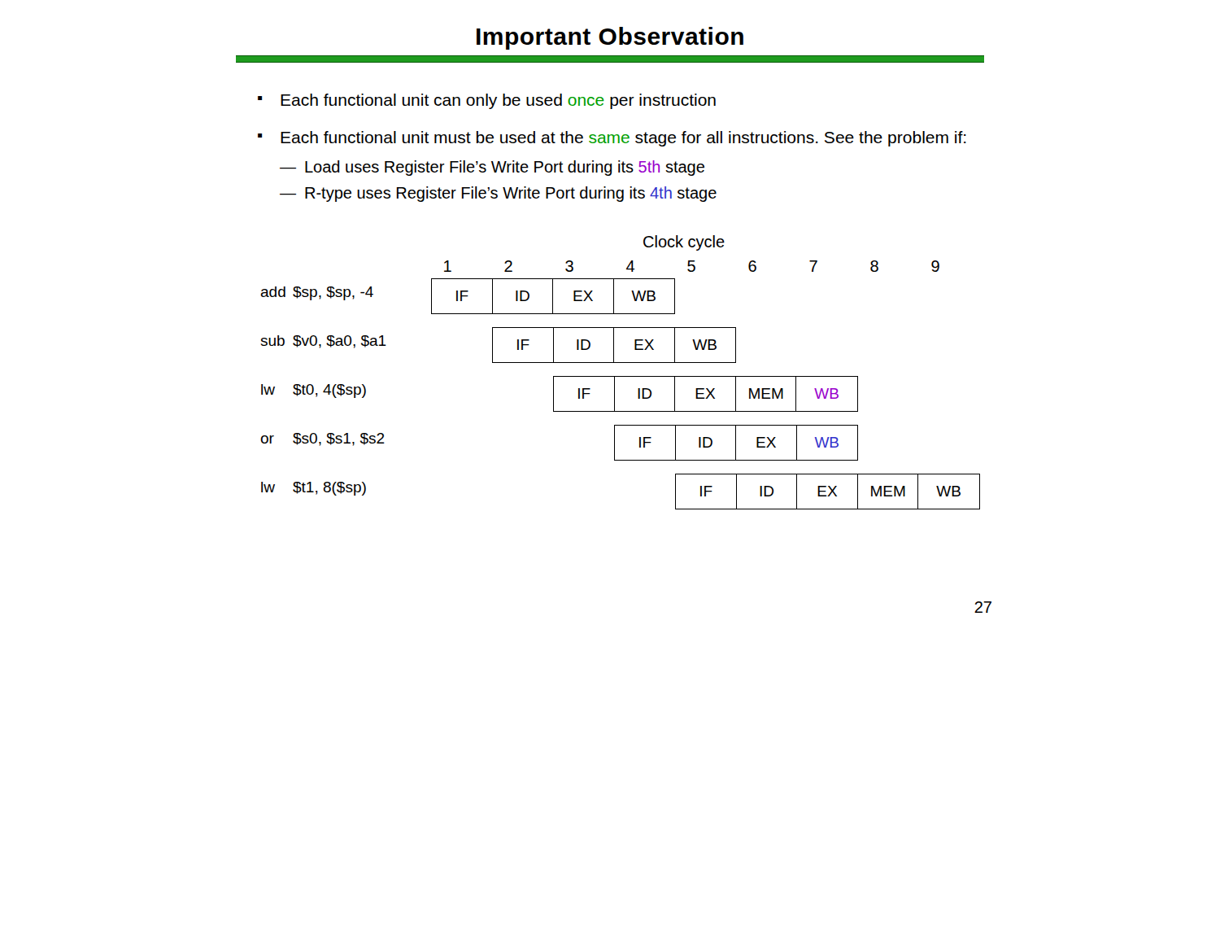Important Observation
Each functional unit can only be used once per instruction
Each functional unit must be used at the same stage for all instructions. See the problem if:
Load uses Register File’s Write Port during its 5th stage
R-type uses Register File’s Write Port during its 4th stage
Clock cycle
1 2 3 4 5 6 7 8 9
add$sp, $sp, -4
IF
ID
EX
WB
sub$v0, $a0, $a1
IF
ID
EX
WB
lw$t0, 4($sp)
IF
ID
EX
MEM
WB
or$s0, $s1, $s2
IF
ID
EX
WB
lw$t1, 8($sp)
IF
ID
EX
MEM
WB
27